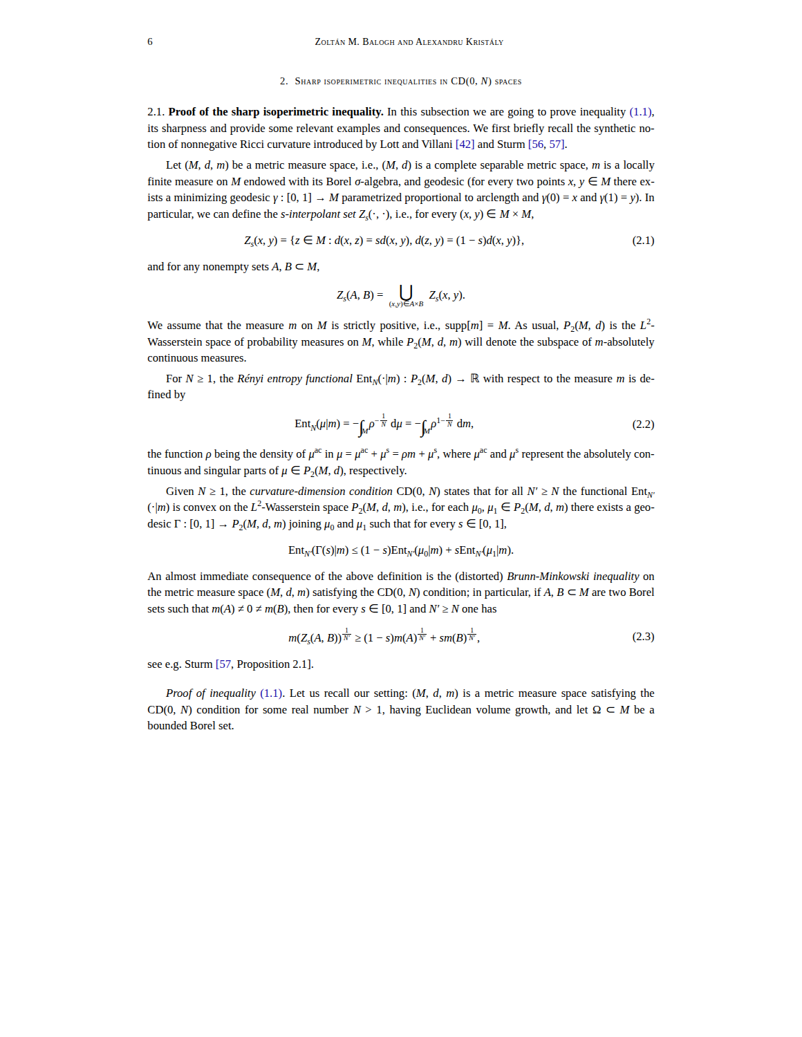6 Zoltán M. Balogh and Alexandru Kristály
2. Sharp isoperimetric inequalities in CD(0, N) spaces
2.1. Proof of the sharp isoperimetric inequality.
In this subsection we are going to prove inequality (1.1), its sharpness and provide some relevant examples and consequences. We first briefly recall the synthetic notion of nonnegative Ricci curvature introduced by Lott and Villani [42] and Sturm [56, 57].
Let (M, d, m) be a metric measure space, i.e., (M, d) is a complete separable metric space, m is a locally finite measure on M endowed with its Borel σ-algebra, and geodesic (for every two points x, y ∈ M there exists a minimizing geodesic γ : [0, 1] → M parametrized proportional to arclength and γ(0) = x and γ(1) = y). In particular, we can define the s-interpolant set Zs(·, ·), i.e., for every (x, y) ∈ M × M,
Zs(x, y) = {z ∈ M : d(x, z) = sd(x, y), d(z, y) = (1 − s)d(x, y)},
(2.1)
and for any nonempty sets A, B ⊂ M,
Zs(A, B) = ⋃(x,y)∈A×B Zs(x, y).
We assume that the measure m on M is strictly positive, i.e., supp[m] = M. As usual, P2(M, d) is the L2-Wasserstein space of probability measures on M, while P2(M, d, m) will denote the subspace of m-absolutely continuous measures.
For N ≥ 1, the Rényi entropy functional EntN(·|m) : P2(M, d) → ℝ with respect to the measure m is defined by
EntN(μ|m) = −∫Mρ−1 N dμ = −∫Mρ1−1 N dm,
(2.2)
the function ρ being the density of μac in μ = μac + μs = ρm + μs, where μac and μs represent the absolutely continuous and singular parts of μ ∈ P2(M, d), respectively.
Given N ≥ 1, the curvature-dimension condition CD(0, N) states that for all N′ ≥ N the functional EntN′(·|m) is convex on the L2-Wasserstein space P2(M, d, m), i.e., for each μ0, μ1 ∈ P2(M, d, m) there exists a geodesic Γ : [0, 1] → P2(M, d, m) joining μ0 and μ1 such that for every s ∈ [0, 1],
EntN′(Γ(s)|m) ≤ (1 − s)EntN′(μ0|m) + sEntN′(μ1|m).
An almost immediate consequence of the above definition is the (distorted) Brunn-Minkowski inequality on the metric measure space (M, d, m) satisfying the CD(0, N) condition; in particular, if A, B ⊂ M are two Borel sets such that m(A) ≠ 0 ≠ m(B), then for every s ∈ [0, 1] and N′ ≥ N one has
m(Zs(A, B))1 N′ ≥ (1 − s)m(A)1 N′ + sm(B)1 N′,
(2.3)
see e.g. Sturm [57, Proposition 2.1].
Proof of inequality (1.1). Let us recall our setting: (M, d, m) is a metric measure space satisfying the CD(0, N) condition for some real number N > 1, having Euclidean volume growth, and let Ω ⊂ M be a bounded Borel set.